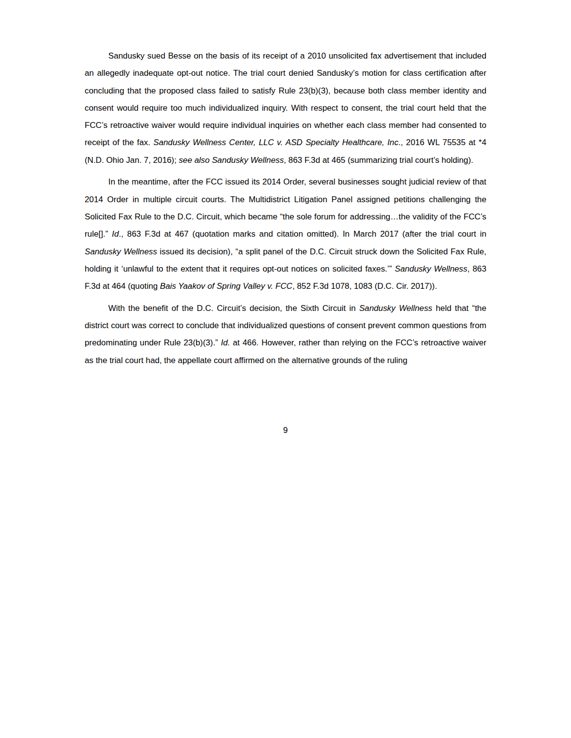Sandusky sued Besse on the basis of its receipt of a 2010 unsolicited fax advertisement that included an allegedly inadequate opt-out notice. The trial court denied Sandusky’s motion for class certification after concluding that the proposed class failed to satisfy Rule 23(b)(3), because both class member identity and consent would require too much individualized inquiry. With respect to consent, the trial court held that the FCC’s retroactive waiver would require individual inquiries on whether each class member had consented to receipt of the fax. Sandusky Wellness Center, LLC v. ASD Specialty Healthcare, Inc., 2016 WL 75535 at *4 (N.D. Ohio Jan. 7, 2016); see also Sandusky Wellness, 863 F.3d at 465 (summarizing trial court’s holding).
In the meantime, after the FCC issued its 2014 Order, several businesses sought judicial review of that 2014 Order in multiple circuit courts. The Multidistrict Litigation Panel assigned petitions challenging the Solicited Fax Rule to the D.C. Circuit, which became “the sole forum for addressing…the validity of the FCC’s rule[].” Id., 863 F.3d at 467 (quotation marks and citation omitted). In March 2017 (after the trial court in Sandusky Wellness issued its decision), “a split panel of the D.C. Circuit struck down the Solicited Fax Rule, holding it ‘unlawful to the extent that it requires opt-out notices on solicited faxes.’” Sandusky Wellness, 863 F.3d at 464 (quoting Bais Yaakov of Spring Valley v. FCC, 852 F.3d 1078, 1083 (D.C. Cir. 2017)).
With the benefit of the D.C. Circuit’s decision, the Sixth Circuit in Sandusky Wellness held that “the district court was correct to conclude that individualized questions of consent prevent common questions from predominating under Rule 23(b)(3).” Id. at 466. However, rather than relying on the FCC’s retroactive waiver as the trial court had, the appellate court affirmed on the alternative grounds of the ruling
9